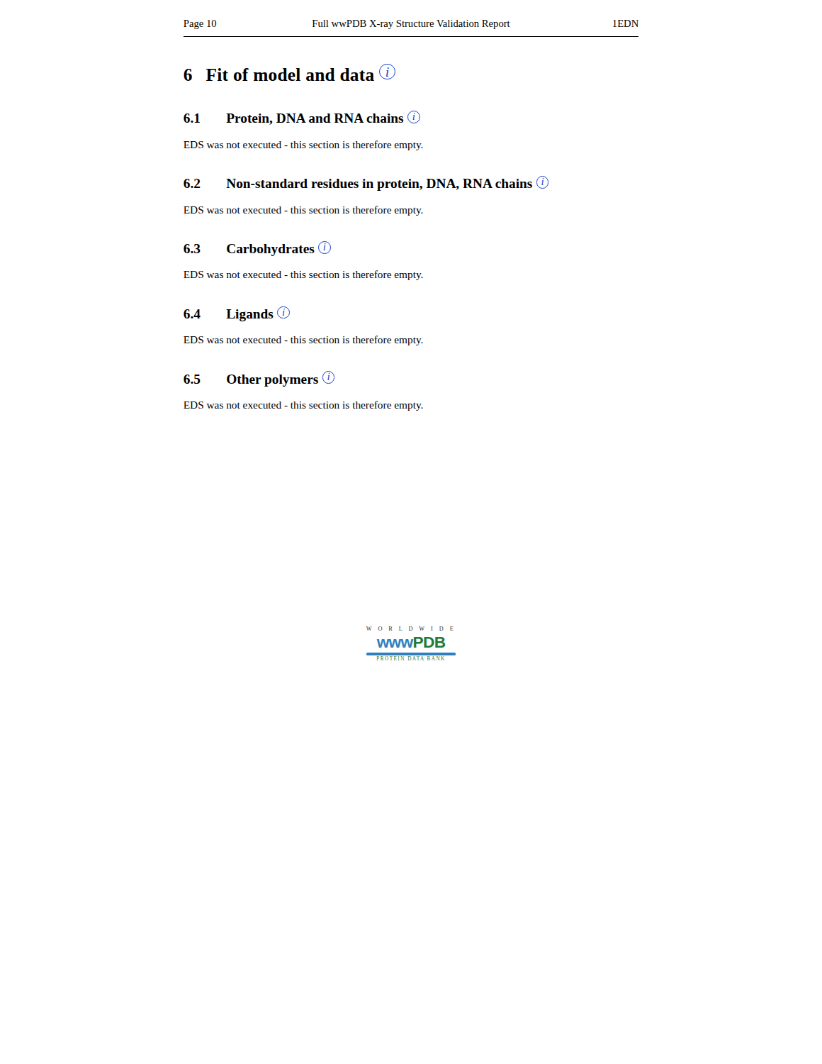Page 10
Full wwPDB X-ray Structure Validation Report
1EDN
6 Fit of model and datai
6.1 Protein, DNA and RNA chainsi
EDS was not executed - this section is therefore empty.
6.2 Non-standard residues in protein, DNA, RNA chainsi
EDS was not executed - this section is therefore empty.
6.3 Carbohydratesi
EDS was not executed - this section is therefore empty.
6.4 Ligandsi
EDS was not executed - this section is therefore empty.
6.5 Other polymersi
EDS was not executed - this section is therefore empty.
W O R L D W I D E
www PDB
PROTEIN DATA BANK